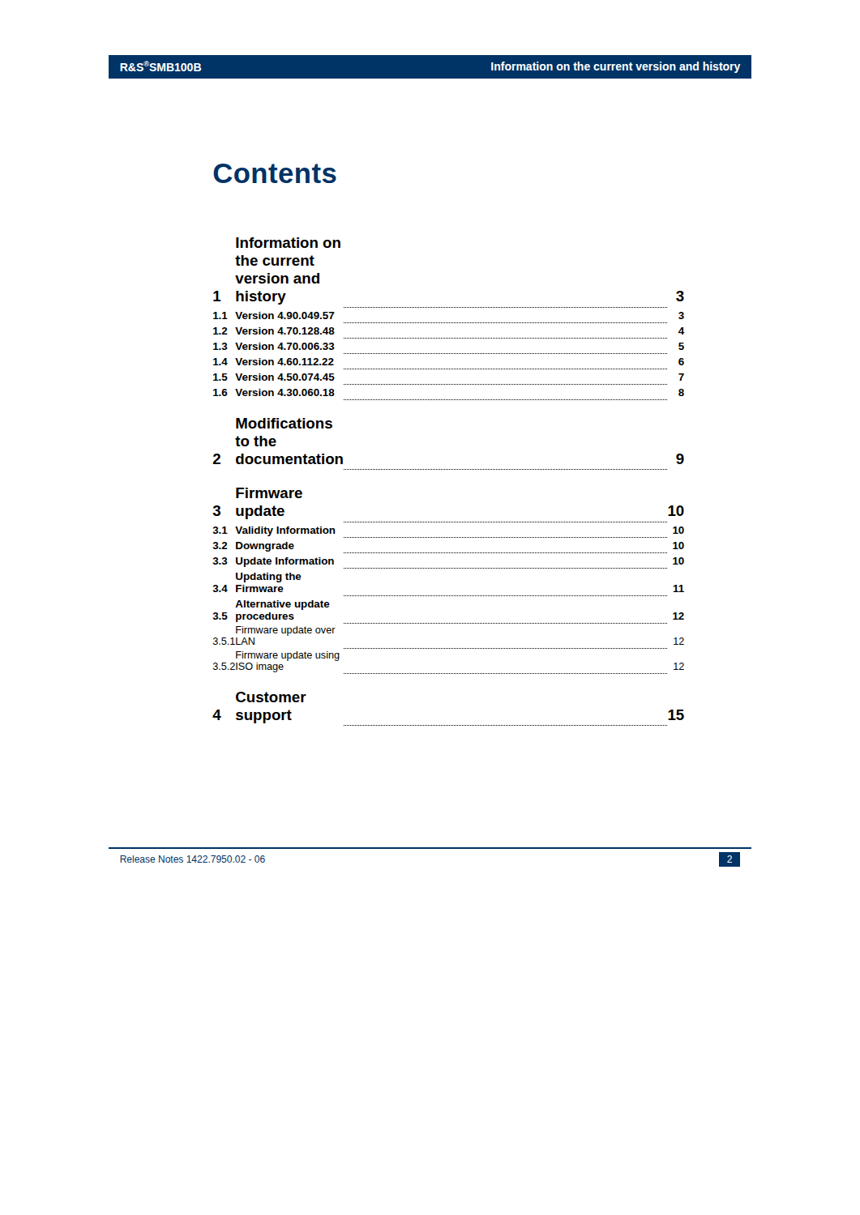R&S®SMB100B
Information on the current version and history
Contents
| 1 | Information on the current version and history | | 3 |
| 1.1 | Version 4.90.049.57 | | 3 |
| 1.2 | Version 4.70.128.48 | | 4 |
| 1.3 | Version 4.70.006.33 | | 5 |
| 1.4 | Version 4.60.112.22 | | 6 |
| 1.5 | Version 4.50.074.45 | | 7 |
| 1.6 | Version 4.30.060.18 | | 8 |
| 2 | Modifications to the documentation | | 9 |
| 3 | Firmware update | | 10 |
| 3.1 | Validity Information | | 10 |
| 3.2 | Downgrade | | 10 |
| 3.3 | Update Information | | 10 |
| 3.4 | Updating the Firmware | | 11 |
| 3.5 | Alternative update procedures | | 12 |
| 3.5.1 | Firmware update over LAN | | 12 |
| 3.5.2 | Firmware update using ISO image | | 12 |
| 4 | Customer support | | 15 |
Release Notes 1422.7950.02 - 06
2